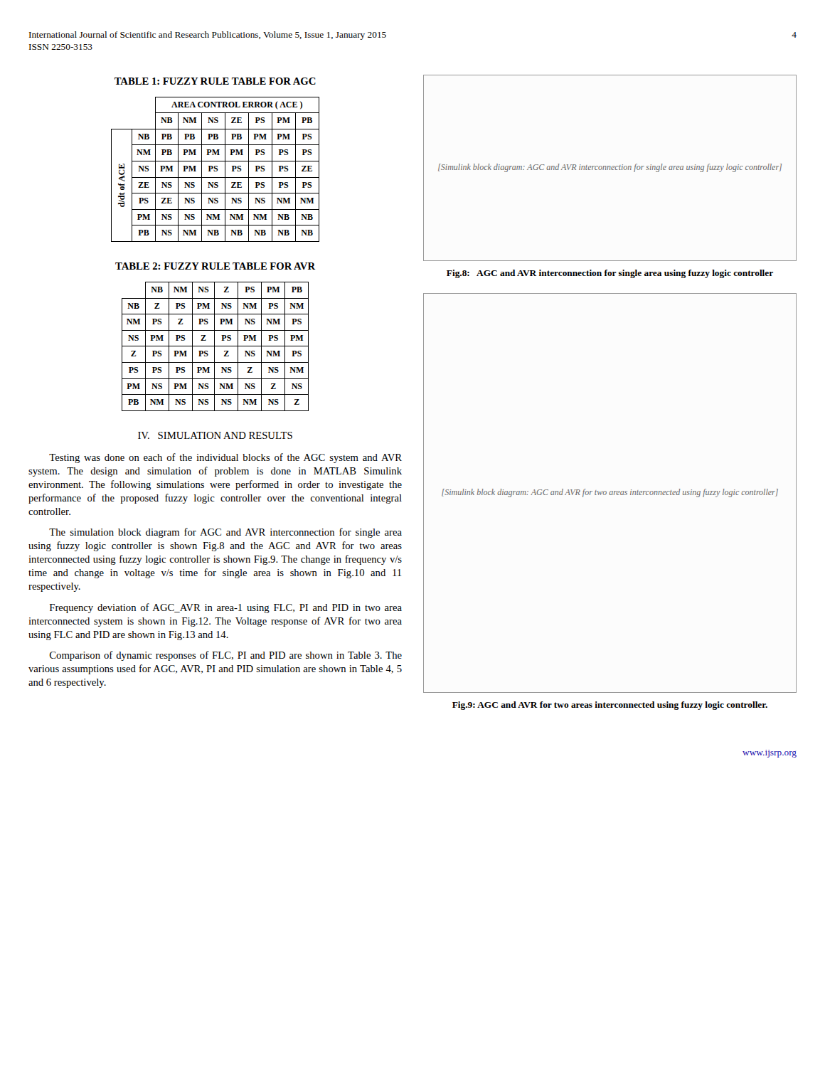International Journal of Scientific and Research Publications, Volume 5, Issue 1, January 2015
ISSN 2250-3153
4
TABLE 1: FUZZY RULE TABLE FOR AGC
| | | AREA CONTROL ERROR ( ACE ) |
| NB | NM | NS | ZE | PS | PM | PB |
| d/dt of ACE | NB | PB | PB | PB | PB | PM | PM | PS |
| NM | PB | PM | PM | PM | PS | PS | PS |
| NS | PM | PM | PS | PS | PS | PS | ZE |
| ZE | NS | NS | NS | ZE | PS | PS | PS |
| PS | ZE | NS | NS | NS | NS | NM | NM |
| PM | NS | NS | NM | NM | NM | NB | NB |
| PB | NS | NM | NB | NB | NB | NB | NB |
TABLE 2: FUZZY RULE TABLE FOR AVR
| | NB | NM | NS | Z | PS | PM | PB |
| NB | Z | PS | PM | NS | NM | PS | NM |
| NM | PS | Z | PS | PM | NS | NM | PS |
| NS | PM | PS | Z | PS | PM | PS | PM |
| Z | PS | PM | PS | Z | NS | NM | PS |
| PS | PS | PS | PM | NS | Z | NS | NM |
| PM | NS | PM | NS | NM | NS | Z | NS |
| PB | NM | NS | NS | NS | NM | NS | Z |
IV. SIMULATION AND RESULTS
Testing was done on each of the individual blocks of the AGC system and AVR system. The design and simulation of problem is done in MATLAB Simulink environment. The following simulations were performed in order to investigate the performance of the proposed fuzzy logic controller over the conventional integral controller.
The simulation block diagram for AGC and AVR interconnection for single area using fuzzy logic controller is shown Fig.8 and the AGC and AVR for two areas interconnected using fuzzy logic controller is shown Fig.9. The change in frequency v/s time and change in voltage v/s time for single area is shown in Fig.10 and 11 respectively.
Frequency deviation of AGC_AVR in area-1 using FLC, PI and PID in two area interconnected system is shown in Fig.12. The Voltage response of AVR for two area using FLC and PID are shown in Fig.13 and 14.
Comparison of dynamic responses of FLC, PI and PID are shown in Table 3. The various assumptions used for AGC, AVR, PI and PID simulation are shown in Table 4, 5 and 6 respectively.
[Simulink block diagram: AGC and AVR interconnection for single area using fuzzy logic controller]
Fig.8: AGC and AVR interconnection for single area using fuzzy logic controller
[Simulink block diagram: AGC and AVR for two areas interconnected using fuzzy logic controller]
Fig.9: AGC and AVR for two areas interconnected using fuzzy logic controller.
www.ijsrp.org